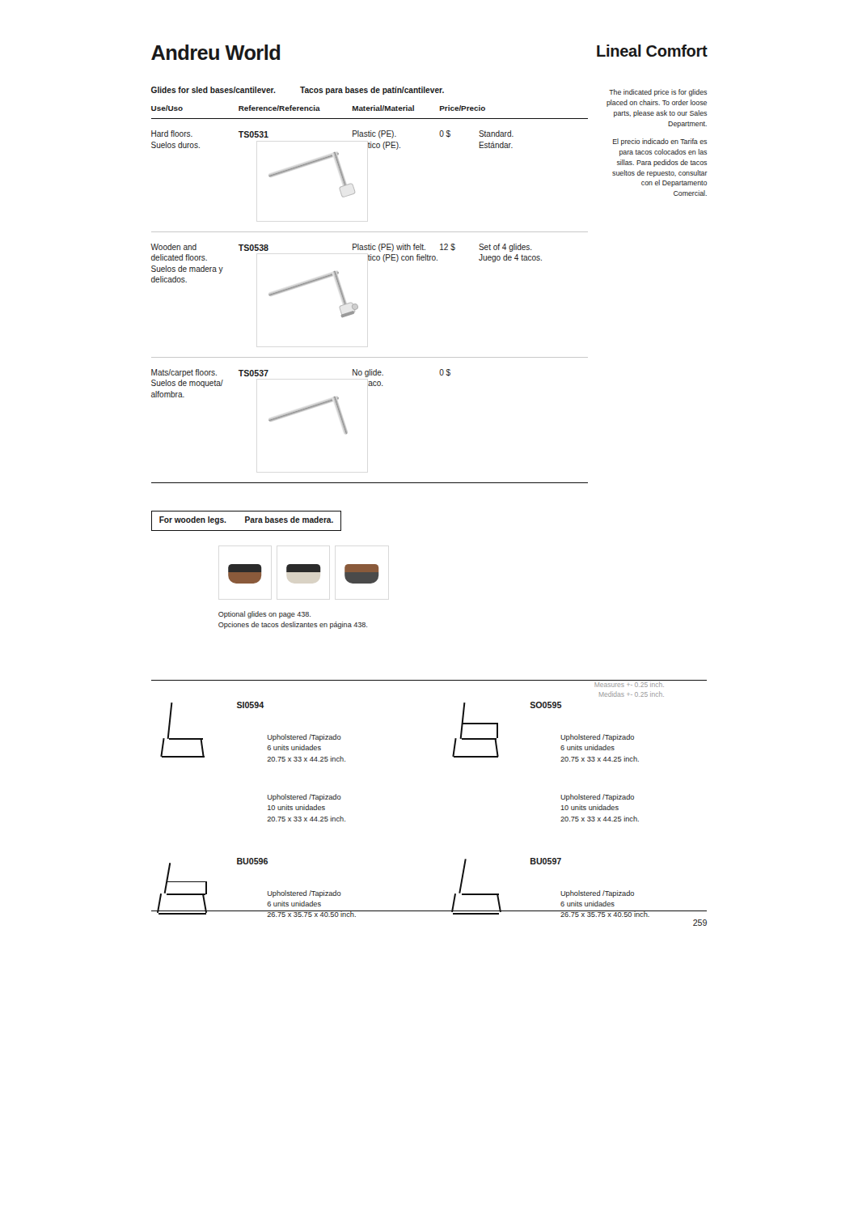Andreu World
Lineal Comfort
Glides for sled bases/cantilever.Tacos para bases de patín/cantilever.
| Use/Uso | Reference/Referencia | Material/Material | Price/Precio |
| --- | --- | --- | --- |
| Hard floors. Suelos duros. | TS0531 | Plastic (PE). Plástico (PE). | 0 $ | Standard. Estándar. |
| Wooden and delicated floors. Suelos de madera y delicados. | TS0538 | Plastic (PE) with felt. Plástico (PE) con fieltro. | 12 $ | Set of 4 glides. Juego de 4 tacos. |
| Mats/carpet floors. Suelos de moqueta/ alfombra. | TS0537 | No glide. Sin taco. | 0 $ | |
For wooden legs.Para bases de madera.
Optional glides on page 438.
Opciones de tacos deslizantes en página 438.
The indicated price is for glides placed on chairs. To order loose parts, please ask to our Sales Department.
El precio indicado en Tarifa es para tacos colocados en las sillas. Para pedidos de tacos sueltos de repuesto, consultar con el Departamento Comercial.
Measures +- 0.25 inch.
Medidas +- 0.25 inch.
SI0594
Upholstered /Tapizado
6 units unidades
20.75 x 33 x 44.25 inch.
Upholstered /Tapizado
10 units unidades
20.75 x 33 x 44.25 inch.
SO0595
Upholstered /Tapizado
6 units unidades
20.75 x 33 x 44.25 inch.
Upholstered /Tapizado
10 units unidades
20.75 x 33 x 44.25 inch.
BU0596
Upholstered /Tapizado
6 units unidades
26.75 x 35.75 x 40.50 inch.
BU0597
Upholstered /Tapizado
6 units unidades
26.75 x 35.75 x 40.50 inch.
259